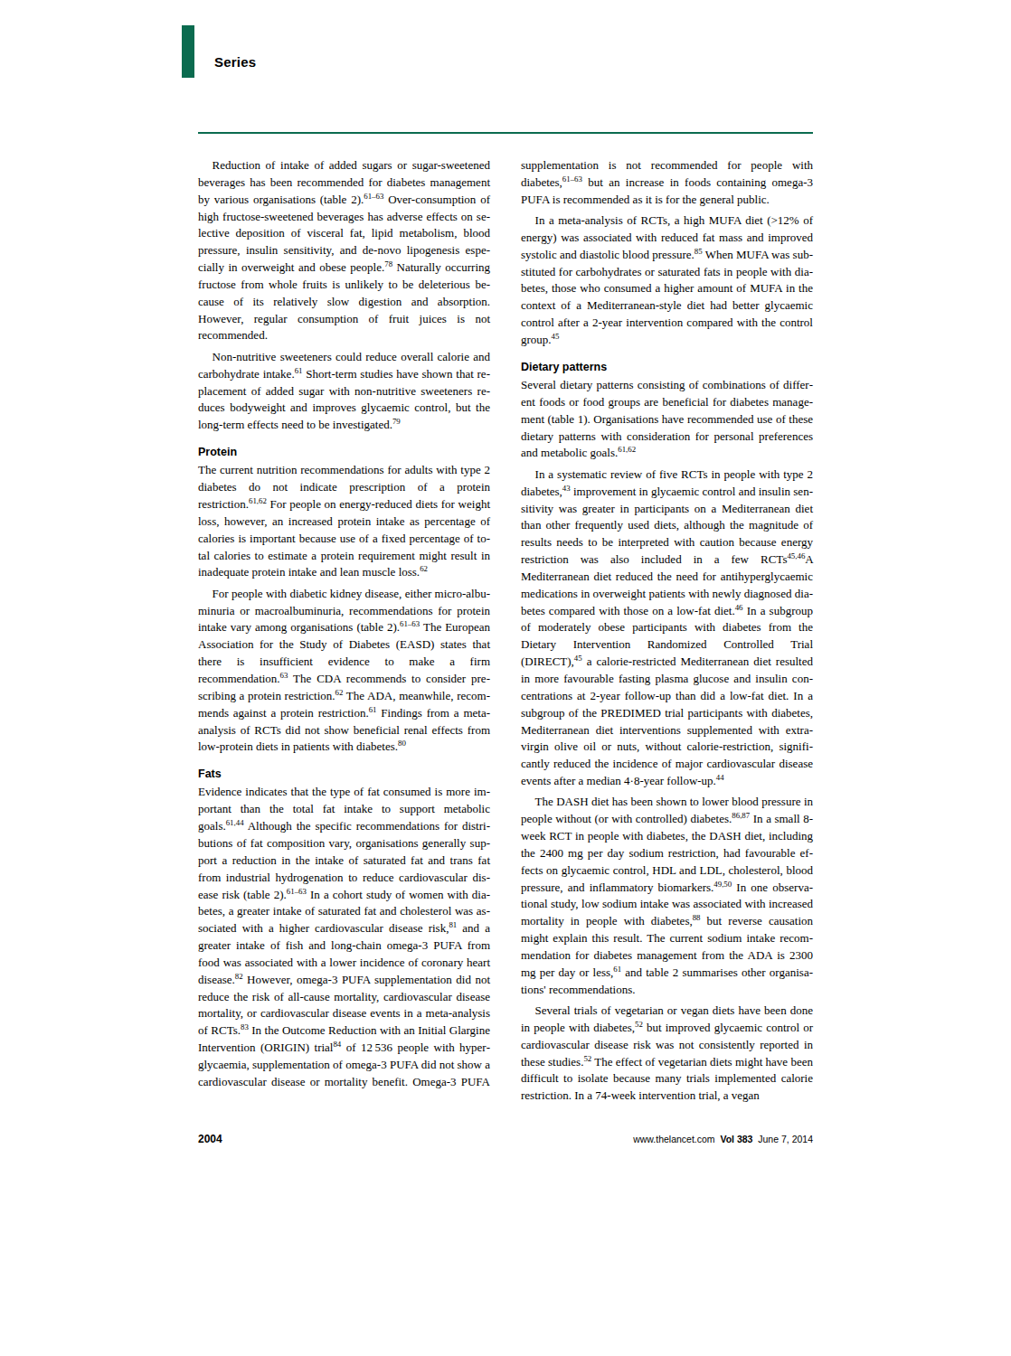Series
Reduction of intake of added sugars or sugar-sweetened beverages has been recommended for diabetes management by various organisations (table 2).61–63 Over-consumption of high fructose-sweetened beverages has adverse effects on selective deposition of visceral fat, lipid metabolism, blood pressure, insulin sensitivity, and de-novo lipogenesis especially in overweight and obese people.78 Naturally occurring fructose from whole fruits is unlikely to be deleterious because of its relatively slow digestion and absorption. However, regular consumption of fruit juices is not recommended.
Non-nutritive sweeteners could reduce overall calorie and carbohydrate intake.61 Short-term studies have shown that replacement of added sugar with non-nutritive sweeteners reduces bodyweight and improves glycaemic control, but the long-term effects need to be investigated.79
Protein
The current nutrition recommendations for adults with type 2 diabetes do not indicate prescription of a protein restriction.61,62 For people on energy-reduced diets for weight loss, however, an increased protein intake as percentage of calories is important because use of a fixed percentage of total calories to estimate a protein requirement might result in inadequate protein intake and lean muscle loss.62
For people with diabetic kidney disease, either micro-albuminuria or macroalbuminuria, recommendations for protein intake vary among organisations (table 2).61–63 The European Association for the Study of Diabetes (EASD) states that there is insufficient evidence to make a firm recommendation.63 The CDA recommends to consider prescribing a protein restriction.62 The ADA, meanwhile, recommends against a protein restriction.61 Findings from a meta-analysis of RCTs did not show beneficial renal effects from low-protein diets in patients with diabetes.80
Fats
Evidence indicates that the type of fat consumed is more important than the total fat intake to support metabolic goals.61,44 Although the specific recommendations for distributions of fat composition vary, organisations generally support a reduction in the intake of saturated fat and trans fat from industrial hydrogenation to reduce cardiovascular disease risk (table 2).61–63 In a cohort study of women with diabetes, a greater intake of saturated fat and cholesterol was associated with a higher cardiovascular disease risk,81 and a greater intake of fish and long-chain omega-3 PUFA from food was associated with a lower incidence of coronary heart disease.82 However, omega-3 PUFA supplementation did not reduce the risk of all-cause mortality, cardiovascular disease mortality, or cardiovascular disease events in a meta-analysis of RCTs.83 In the Outcome Reduction with an Initial Glargine Intervention (ORIGIN) trial84 of 12 536 people with hyperglycaemia, supplementation of omega-3 PUFA did not show a cardiovascular disease or mortality benefit. Omega-3 PUFA supplementation is not recommended for people with diabetes,61–63 but an increase in foods containing omega-3 PUFA is recommended as it is for the general public.
In a meta-analysis of RCTs, a high MUFA diet (>12% of energy) was associated with reduced fat mass and improved systolic and diastolic blood pressure.85 When MUFA was substituted for carbohydrates or saturated fats in people with diabetes, those who consumed a higher amount of MUFA in the context of a Mediterranean-style diet had better glycaemic control after a 2-year intervention compared with the control group.45
Dietary patterns
Several dietary patterns consisting of combinations of different foods or food groups are beneficial for diabetes management (table 1). Organisations have recommended use of these dietary patterns with consideration for personal preferences and metabolic goals.61,62
In a systematic review of five RCTs in people with type 2 diabetes,43 improvement in glycaemic control and insulin sensitivity was greater in participants on a Mediterranean diet than other frequently used diets, although the magnitude of results needs to be interpreted with caution because energy restriction was also included in a few RCTs45,46A Mediterranean diet reduced the need for antihyperglycaemic medications in overweight patients with newly diagnosed diabetes compared with those on a low-fat diet.46 In a subgroup of moderately obese participants with diabetes from the Dietary Intervention Randomized Controlled Trial (DIRECT),45 a calorie-restricted Mediterranean diet resulted in more favourable fasting plasma glucose and insulin concentrations at 2-year follow-up than did a low-fat diet. In a subgroup of the PREDIMED trial participants with diabetes, Mediterranean diet interventions supplemented with extra-virgin olive oil or nuts, without calorie-restriction, significantly reduced the incidence of major cardiovascular disease events after a median 4·8-year follow-up.44
The DASH diet has been shown to lower blood pressure in people without (or with controlled) diabetes.86,87 In a small 8-week RCT in people with diabetes, the DASH diet, including the 2400 mg per day sodium restriction, had favourable effects on glycaemic control, HDL and LDL, cholesterol, blood pressure, and inflammatory biomarkers.49,50 In one observational study, low sodium intake was associated with increased mortality in people with diabetes,88 but reverse causation might explain this result. The current sodium intake recommendation for diabetes management from the ADA is 2300 mg per day or less,61 and table 2 summarises other organisations' recommendations.
Several trials of vegetarian or vegan diets have been done in people with diabetes,52 but improved glycaemic control or cardiovascular disease risk was not consistently reported in these studies.52 The effect of vegetarian diets might have been difficult to isolate because many trials implemented calorie restriction. In a 74-week intervention trial, a vegan
2004
www.thelancet.com Vol 383 June 7, 2014